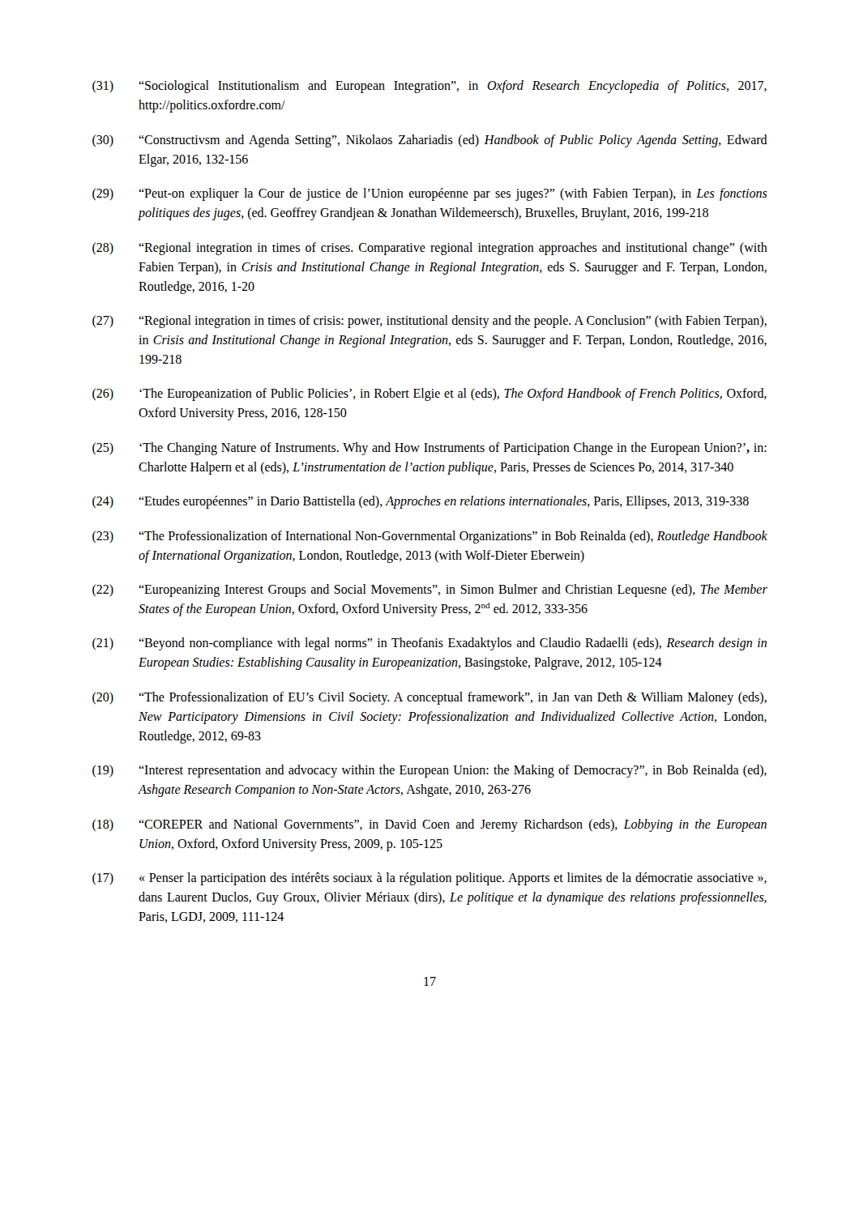(31)“Sociological Institutionalism and European Integration”, in Oxford Research Encyclopedia of Politics, 2017, http://politics.oxfordre.com/
(30)“Constructivsm and Agenda Setting”, Nikolaos Zahariadis (ed) Handbook of Public Policy Agenda Setting, Edward Elgar, 2016, 132-156
(29)“Peut-on expliquer la Cour de justice de l’Union européenne par ses juges?” (with Fabien Terpan), in Les fonctions politiques des juges, (ed. Geoffrey Grandjean & Jonathan Wildemeersch), Bruxelles, Bruylant, 2016, 199-218
(28)“Regional integration in times of crises. Comparative regional integration approaches and institutional change” (with Fabien Terpan), in Crisis and Institutional Change in Regional Integration, eds S. Saurugger and F. Terpan, London, Routledge, 2016, 1-20
(27)“Regional integration in times of crisis: power, institutional density and the people. A Conclusion” (with Fabien Terpan), in Crisis and Institutional Change in Regional Integration, eds S. Saurugger and F. Terpan, London, Routledge, 2016, 199-218
(26)‘The Europeanization of Public Policies’, in Robert Elgie et al (eds), The Oxford Handbook of French Politics, Oxford, Oxford University Press, 2016, 128-150
(25)‘The Changing Nature of Instruments. Why and How Instruments of Participation Change in the European Union?’, in: Charlotte Halpern et al (eds), L’instrumentation de l’action publique, Paris, Presses de Sciences Po, 2014, 317-340
(24)“Etudes européennes” in Dario Battistella (ed), Approches en relations internationales, Paris, Ellipses, 2013, 319-338
(23)“The Professionalization of International Non-Governmental Organizations” in Bob Reinalda (ed), Routledge Handbook of International Organization, London, Routledge, 2013 (with Wolf-Dieter Eberwein)
(22)“Europeanizing Interest Groups and Social Movements”, in Simon Bulmer and Christian Lequesne (ed), The Member States of the European Union, Oxford, Oxford University Press, 2nd ed. 2012, 333-356
(21)“Beyond non-compliance with legal norms” in Theofanis Exadaktylos and Claudio Radaelli (eds), Research design in European Studies: Establishing Causality in Europeanization, Basingstoke, Palgrave, 2012, 105-124
(20)“The Professionalization of EU’s Civil Society. A conceptual framework”, in Jan van Deth & William Maloney (eds), New Participatory Dimensions in Civil Society: Professionalization and Individualized Collective Action, London, Routledge, 2012, 69-83
(19)“Interest representation and advocacy within the European Union: the Making of Democracy?”, in Bob Reinalda (ed), Ashgate Research Companion to Non-State Actors, Ashgate, 2010, 263-276
(18)“COREPER and National Governments”, in David Coen and Jeremy Richardson (eds), Lobbying in the European Union, Oxford, Oxford University Press, 2009, p. 105-125
(17)« Penser la participation des intérêts sociaux à la régulation politique. Apports et limites de la démocratie associative », dans Laurent Duclos, Guy Groux, Olivier Mériaux (dirs), Le politique et la dynamique des relations professionnelles, Paris, LGDJ, 2009, 111-124
17